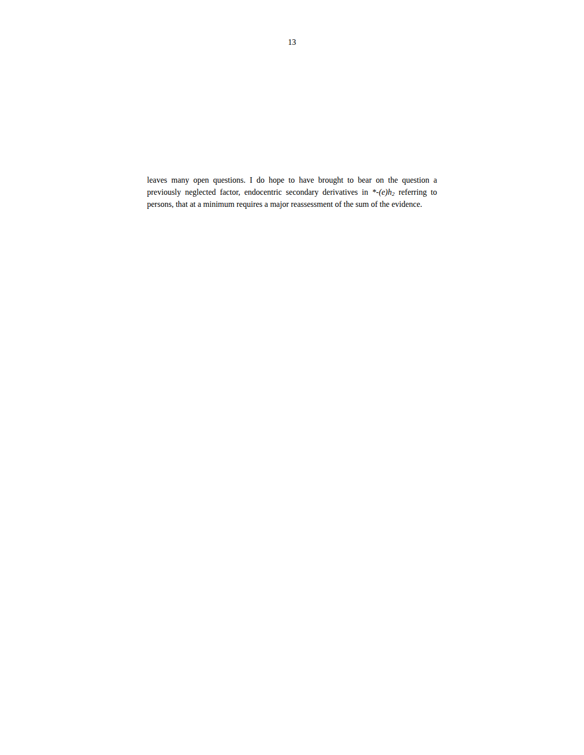13
leaves many open questions. I do hope to have brought to bear on the question a previously neglected factor, endocentric secondary derivatives in *-(e)h2 referring to persons, that at a minimum requires a major reassessment of the sum of the evidence.